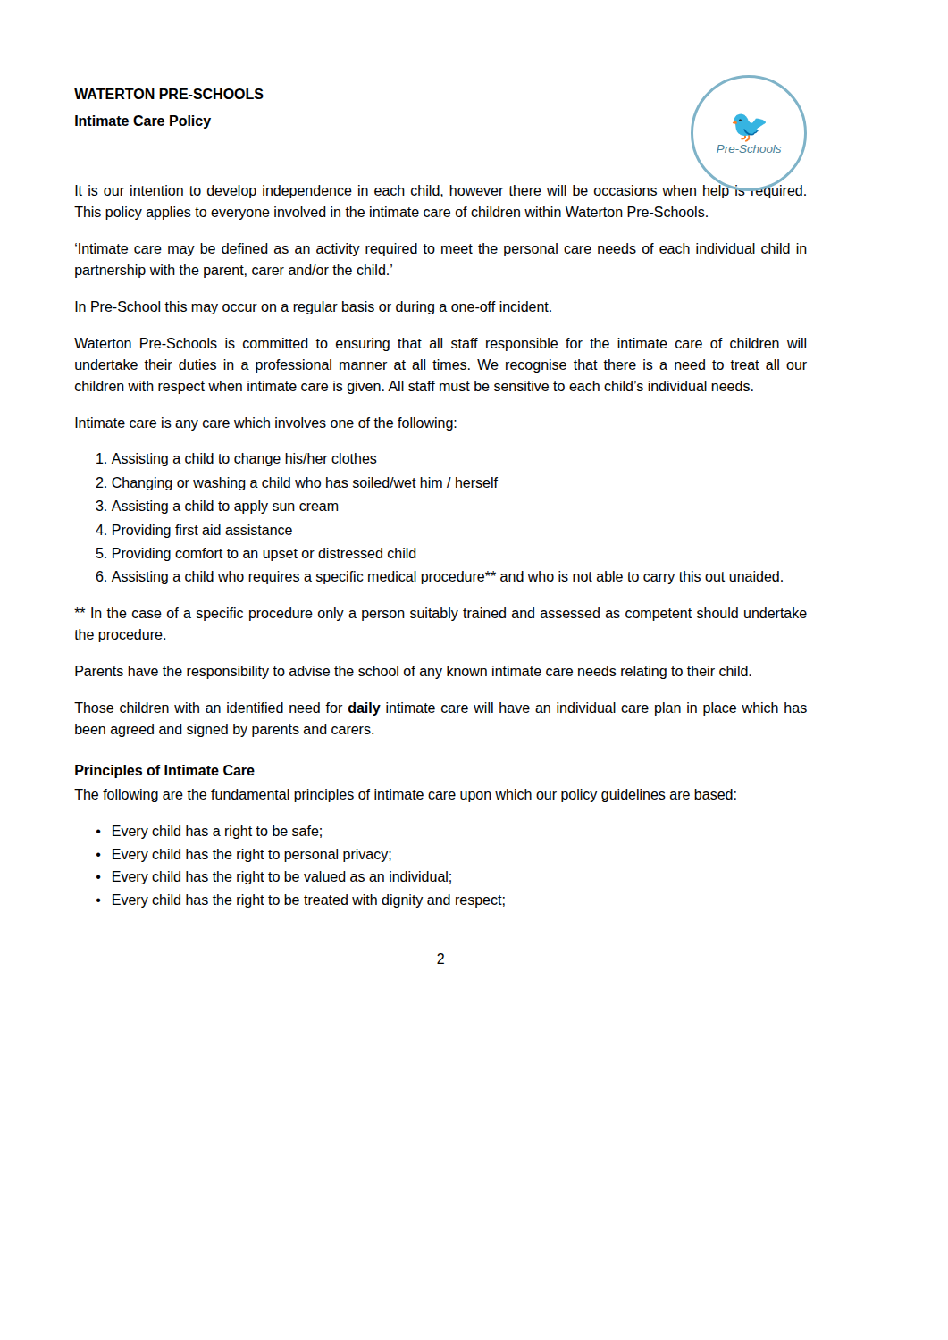🐦 Pre-Schools
WATERTON PRE-SCHOOLS
Intimate Care Policy
It is our intention to develop independence in each child, however there will be occasions when help is required. This policy applies to everyone involved in the intimate care of children within Waterton Pre-Schools.
‘Intimate care may be defined as an activity required to meet the personal care needs of each individual child in partnership with the parent, carer and/or the child.’
In Pre-School this may occur on a regular basis or during a one-off incident.
Waterton Pre-Schools is committed to ensuring that all staff responsible for the intimate care of children will undertake their duties in a professional manner at all times. We recognise that there is a need to treat all our children with respect when intimate care is given. All staff must be sensitive to each child’s individual needs.
Intimate care is any care which involves one of the following:
Assisting a child to change his/her clothes
Changing or washing a child who has soiled/wet him / herself
Assisting a child to apply sun cream
Providing first aid assistance
Providing comfort to an upset or distressed child
Assisting a child who requires a specific medical procedure** and who is not able to carry this out unaided.
** In the case of a specific procedure only a person suitably trained and assessed as competent should undertake the procedure.
Parents have the responsibility to advise the school of any known intimate care needs relating to their child.
Those children with an identified need for daily intimate care will have an individual care plan in place which has been agreed and signed by parents and carers.
Principles of Intimate Care
The following are the fundamental principles of intimate care upon which our policy guidelines are based:
Every child has a right to be safe;
Every child has the right to personal privacy;
Every child has the right to be valued as an individual;
Every child has the right to be treated with dignity and respect;
2